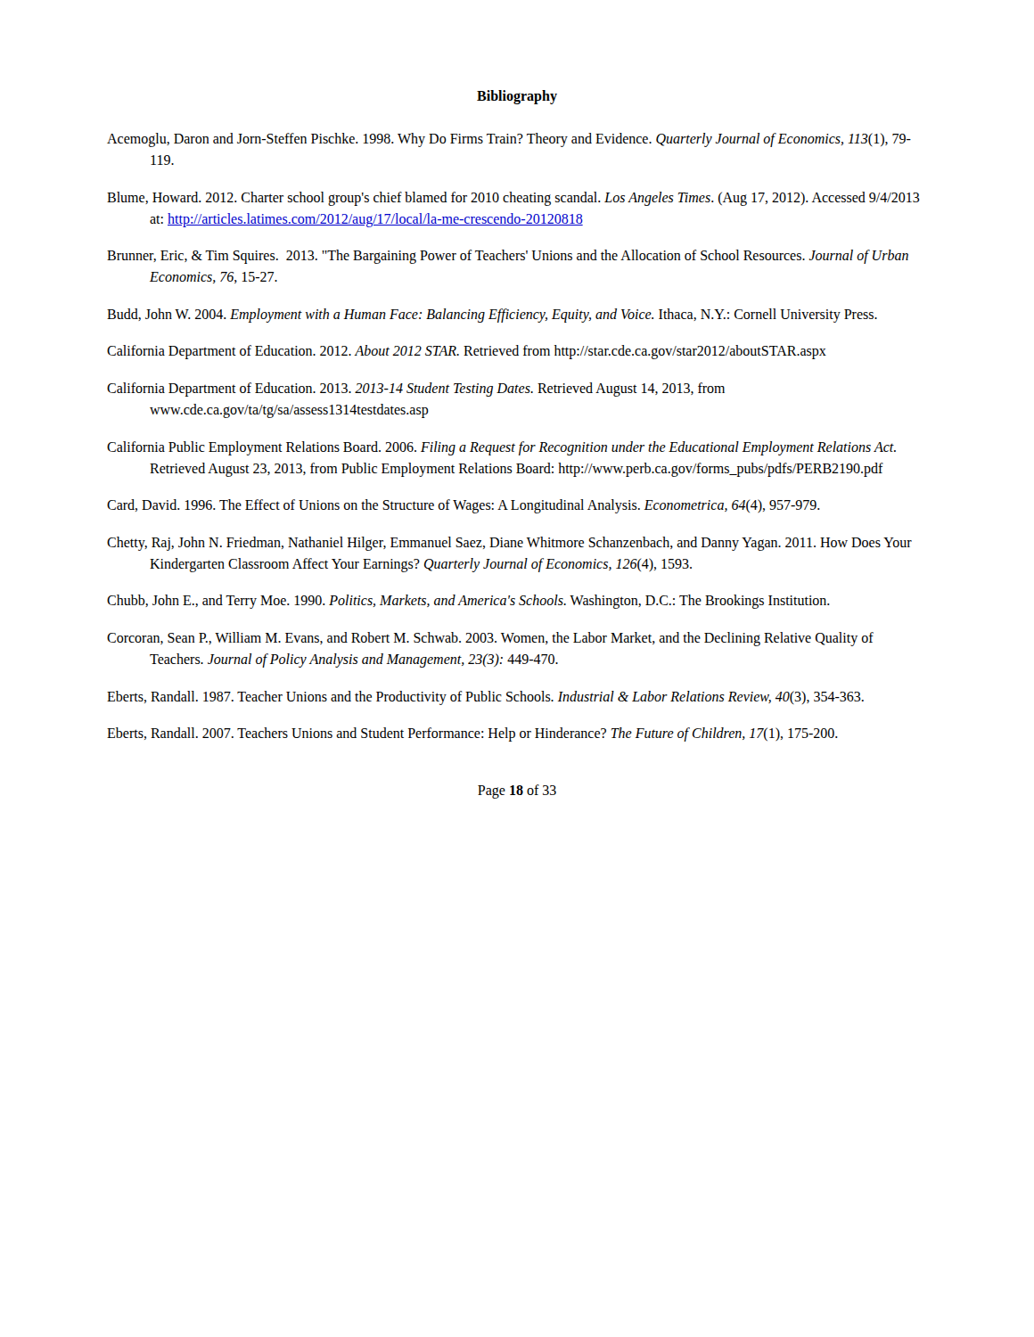Bibliography
Acemoglu, Daron and Jorn-Steffen Pischke. 1998. Why Do Firms Train? Theory and Evidence. Quarterly Journal of Economics, 113(1), 79-119.
Blume, Howard. 2012. Charter school group's chief blamed for 2010 cheating scandal. Los Angeles Times. (Aug 17, 2012). Accessed 9/4/2013 at: http://articles.latimes.com/2012/aug/17/local/la-me-crescendo-20120818
Brunner, Eric, & Tim Squires. 2013. "The Bargaining Power of Teachers' Unions and the Allocation of School Resources. Journal of Urban Economics, 76, 15-27.
Budd, John W. 2004. Employment with a Human Face: Balancing Efficiency, Equity, and Voice. Ithaca, N.Y.: Cornell University Press.
California Department of Education. 2012. About 2012 STAR. Retrieved from http://star.cde.ca.gov/star2012/aboutSTAR.aspx
California Department of Education. 2013. 2013-14 Student Testing Dates. Retrieved August 14, 2013, from www.cde.ca.gov/ta/tg/sa/assess1314testdates.asp
California Public Employment Relations Board. 2006. Filing a Request for Recognition under the Educational Employment Relations Act. Retrieved August 23, 2013, from Public Employment Relations Board: http://www.perb.ca.gov/forms_pubs/pdfs/PERB2190.pdf
Card, David. 1996. The Effect of Unions on the Structure of Wages: A Longitudinal Analysis. Econometrica, 64(4), 957-979.
Chetty, Raj, John N. Friedman, Nathaniel Hilger, Emmanuel Saez, Diane Whitmore Schanzenbach, and Danny Yagan. 2011. How Does Your Kindergarten Classroom Affect Your Earnings? Quarterly Journal of Economics, 126(4), 1593.
Chubb, John E., and Terry Moe. 1990. Politics, Markets, and America's Schools. Washington, D.C.: The Brookings Institution.
Corcoran, Sean P., William M. Evans, and Robert M. Schwab. 2003. Women, the Labor Market, and the Declining Relative Quality of Teachers. Journal of Policy Analysis and Management, 23(3): 449-470.
Eberts, Randall. 1987. Teacher Unions and the Productivity of Public Schools. Industrial & Labor Relations Review, 40(3), 354-363.
Eberts, Randall. 2007. Teachers Unions and Student Performance: Help or Hinderance? The Future of Children, 17(1), 175-200.
Page 18 of 33